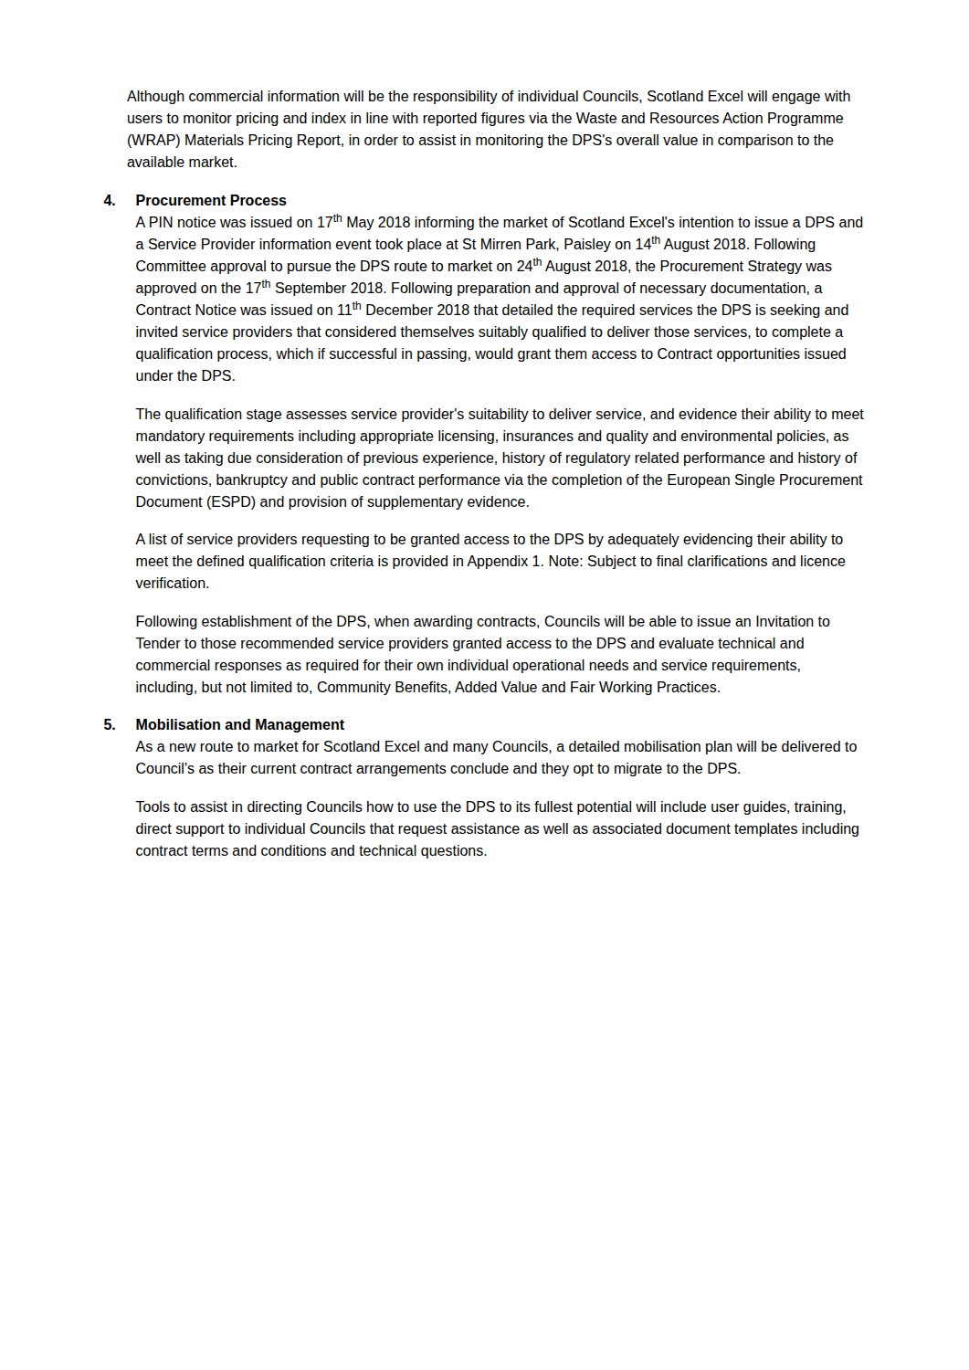Although commercial information will be the responsibility of individual Councils, Scotland Excel will engage with users to monitor pricing and index in line with reported figures via the Waste and Resources Action Programme (WRAP) Materials Pricing Report, in order to assist in monitoring the DPS's overall value in comparison to the available market.
4. Procurement Process
A PIN notice was issued on 17th May 2018 informing the market of Scotland Excel's intention to issue a DPS and a Service Provider information event took place at St Mirren Park, Paisley on 14th August 2018. Following Committee approval to pursue the DPS route to market on 24th August 2018, the Procurement Strategy was approved on the 17th September 2018. Following preparation and approval of necessary documentation, a Contract Notice was issued on 11th December 2018 that detailed the required services the DPS is seeking and invited service providers that considered themselves suitably qualified to deliver those services, to complete a qualification process, which if successful in passing, would grant them access to Contract opportunities issued under the DPS.
The qualification stage assesses service provider's suitability to deliver service, and evidence their ability to meet mandatory requirements including appropriate licensing, insurances and quality and environmental policies, as well as taking due consideration of previous experience, history of regulatory related performance and history of convictions, bankruptcy and public contract performance via the completion of the European Single Procurement Document (ESPD) and provision of supplementary evidence.
A list of service providers requesting to be granted access to the DPS by adequately evidencing their ability to meet the defined qualification criteria is provided in Appendix 1. Note: Subject to final clarifications and licence verification.
Following establishment of the DPS, when awarding contracts, Councils will be able to issue an Invitation to Tender to those recommended service providers granted access to the DPS and evaluate technical and commercial responses as required for their own individual operational needs and service requirements, including, but not limited to, Community Benefits, Added Value and Fair Working Practices.
5. Mobilisation and Management
As a new route to market for Scotland Excel and many Councils, a detailed mobilisation plan will be delivered to Council's as their current contract arrangements conclude and they opt to migrate to the DPS.
Tools to assist in directing Councils how to use the DPS to its fullest potential will include user guides, training, direct support to individual Councils that request assistance as well as associated document templates including contract terms and conditions and technical questions.